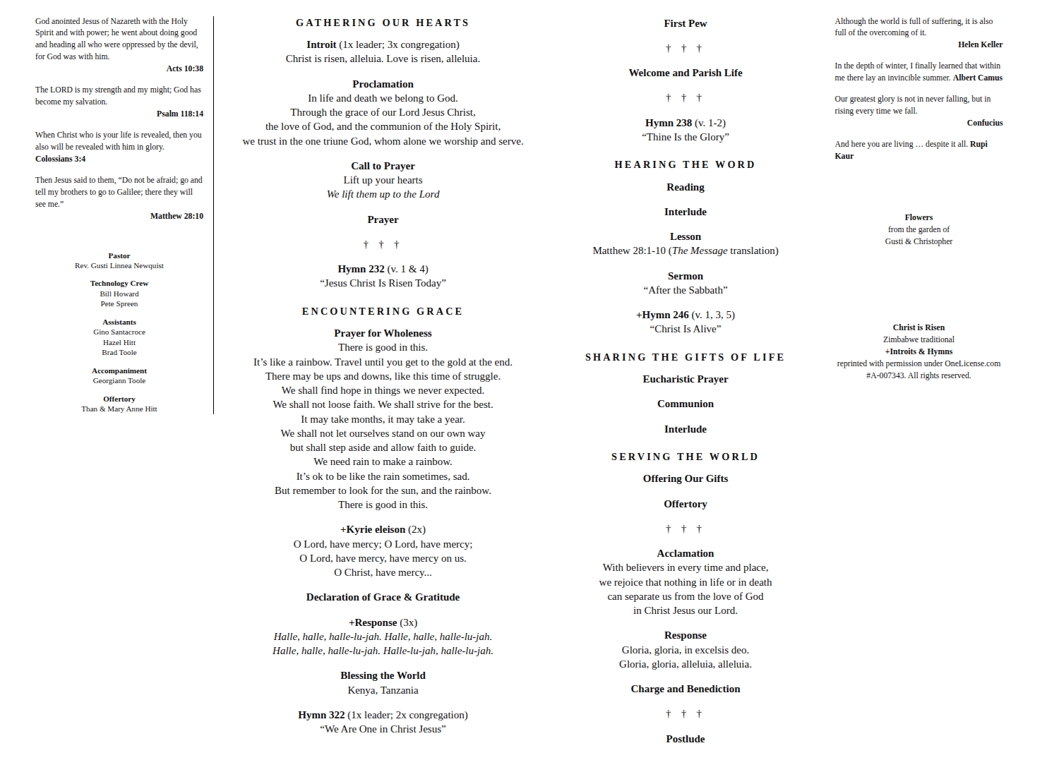God anointed Jesus of Nazareth with the Holy Spirit and with power; he went about doing good and heading all who were oppressed by the devil, for God was with him. Acts 10:38
The LORD is my strength and my might; God has become my salvation. Psalm 118:14
When Christ who is your life is revealed, then you also will be revealed with him in glory. Colossians 3:4
Then Jesus said to them, “Do not be afraid; go and tell my brothers to go to Galilee; there they will see me.” Matthew 28:10
Pastor
Rev. Gusti Linnea Newquist
Technology Crew
Bill Howard
Pete Spreen
Assistants
Gino Santacroce
Hazel Hitt
Brad Toole
Accompaniment
Georgiann Toole
Offertory
Than & Mary Anne Hitt
Gathering Our Hearts
Introit (1x leader; 3x congregation)
Christ is risen, alleluia. Love is risen, alleluia.
Proclamation
In life and death we belong to God.
Through the grace of our Lord Jesus Christ,
the love of God, and the communion of the Holy Spirit,
we trust in the one triune God, whom alone we worship and serve.
Call to Prayer
Lift up your hearts
We lift them up to the Lord
Prayer
† † †
Hymn 232 (v. 1 & 4)
“Jesus Christ Is Risen Today”
Encountering Grace
Prayer for Wholeness
There is good in this.
It’s like a rainbow. Travel until you get to the gold at the end.
There may be ups and downs, like this time of struggle.
We shall find hope in things we never expected.
We shall not loose faith. We shall strive for the best.
It may take months, it may take a year.
We shall not let ourselves stand on our own way
but shall step aside and allow faith to guide.
We need rain to make a rainbow.
It’s ok to be like the rain sometimes, sad.
But remember to look for the sun, and the rainbow.
There is good in this.
+Kyrie eleison (2x)
O Lord, have mercy; O Lord, have mercy;
O Lord, have mercy, have mercy on us.
O Christ, have mercy...
Declaration of Grace & Gratitude
+Response (3x)
Halle, halle, halle-lu-jah. Halle, halle, halle-lu-jah.
Halle, halle, halle-lu-jah. Halle-lu-jah, halle-lu-jah.
Blessing the World
Kenya, Tanzania
Hymn 322 (1x leader; 2x congregation)
“We Are One in Christ Jesus”
First Pew
† † †
Welcome and Parish Life
† † †
Hymn 238 (v. 1-2)
“Thine Is the Glory”
Hearing the Word
Reading
Interlude
Lesson
Matthew 28:1-10 (The Message translation)
Sermon
“After the Sabbath”
+Hymn 246 (v. 1, 3, 5)
“Christ Is Alive”
Sharing the Gifts of Life
Eucharistic Prayer
Communion
Interlude
Serving the World
Offering Our Gifts
Offertory
† † †
Acclamation
With believers in every time and place,
we rejoice that nothing in life or in death
can separate us from the love of God
in Christ Jesus our Lord.
Response
Gloria, gloria, in excelsis deo.
Gloria, gloria, alleluia, alleluia.
Charge and Benediction
† † †
Postlude
Although the world is full of suffering, it is also full of the overcoming of it. Helen Keller
In the depth of winter, I finally learned that within me there lay an invincible summer. Albert Camus
Our greatest glory is not in never falling, but in rising every time we fall. Confucius
And here you are living … despite it all. Rupi Kaur
Flowers
from the garden of
Gusti & Christopher
Christ is Risen
Zimbabwe traditional
+Introits & Hymns
reprinted with permission under OneLicense.com
#A-007343. All rights reserved.